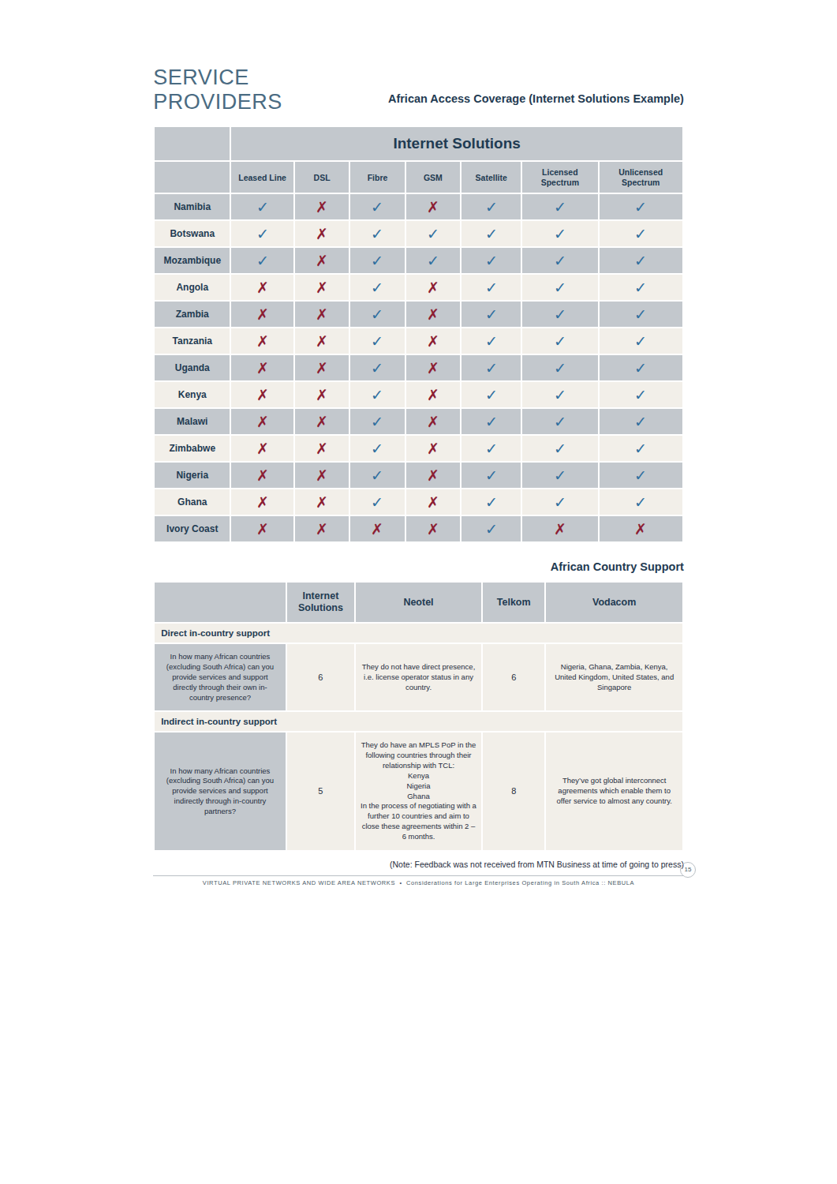SERVICE
PROVIDERS
African Access Coverage (Internet Solutions Example)
| | Internet Solutions |
| --- | --- |
| | Leased Line | DSL | Fibre | GSM | Satellite | Licensed Spectrum | Unlicensed Spectrum |
| Namibia | ✓ | ✗ | ✓ | ✗ | ✓ | ✓ | ✓ |
| Botswana | ✓ | ✗ | ✓ | ✓ | ✓ | ✓ | ✓ |
| Mozambique | ✓ | ✗ | ✓ | ✓ | ✓ | ✓ | ✓ |
| Angola | ✗ | ✗ | ✓ | ✗ | ✓ | ✓ | ✓ |
| Zambia | ✗ | ✗ | ✓ | ✗ | ✓ | ✓ | ✓ |
| Tanzania | ✗ | ✗ | ✓ | ✗ | ✓ | ✓ | ✓ |
| Uganda | ✗ | ✗ | ✓ | ✗ | ✓ | ✓ | ✓ |
| Kenya | ✗ | ✗ | ✓ | ✗ | ✓ | ✓ | ✓ |
| Malawi | ✗ | ✗ | ✓ | ✗ | ✓ | ✓ | ✓ |
| Zimbabwe | ✗ | ✗ | ✓ | ✗ | ✓ | ✓ | ✓ |
| Nigeria | ✗ | ✗ | ✓ | ✗ | ✓ | ✓ | ✓ |
| Ghana | ✗ | ✗ | ✓ | ✗ | ✓ | ✓ | ✓ |
| Ivory Coast | ✗ | ✗ | ✗ | ✗ | ✓ | ✗ | ✗ |
African Country Support
| | Internet Solutions | Neotel | Telkom | Vodacom |
| --- | --- | --- | --- | --- |
| Direct in-country support |
| In how many African countries (excluding South Africa) can you provide services and support directly through their own in-country presence? | 6 | They do not have direct presence, i.e. license operator status in any country. | 6 | Nigeria, Ghana, Zambia, Kenya, United Kingdom, United States, and Singapore |
| Indirect in-country support |
| In how many African countries (excluding South Africa) can you provide services and support indirectly through in-country partners? | 5 | They do have an MPLS PoP in the following countries through their relationship with TCL: Kenya Nigeria Ghana In the process of negotiating with a further 10 countries and aim to close these agreements within 2 – 6 months. | 8 | They’ve got global interconnect agreements which enable them to offer service to almost any country. |
(Note: Feedback was not received from MTN Business at time of going to press)
VIRTUAL PRIVATE NETWORKS AND WIDE AREA NETWORKS • Considerations for Large Enterprises Operating in South Africa :: NEBULA
15